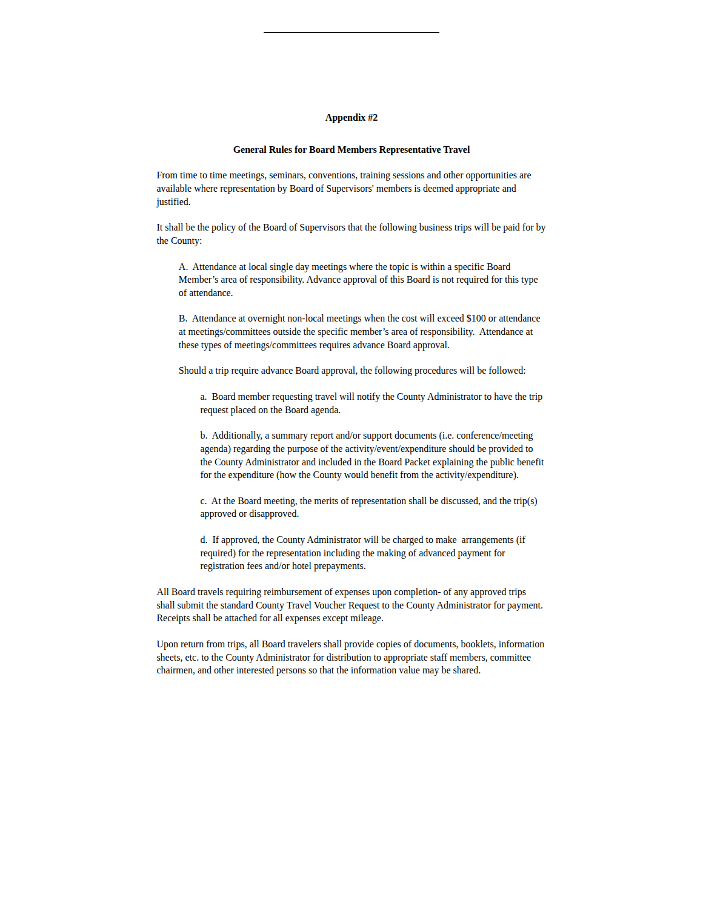Appendix #2
General Rules for Board Members Representative Travel
From time to time meetings, seminars, conventions, training sessions and other opportunities are available where representation by Board of Supervisors' members is deemed appropriate and justified.
It shall be the policy of the Board of Supervisors that the following business trips will be paid for by the County:
A. Attendance at local single day meetings where the topic is within a specific Board Member’s area of responsibility. Advance approval of this Board is not required for this type of attendance.
B. Attendance at overnight non-local meetings when the cost will exceed $100 or attendance at meetings/committees outside the specific member’s area of responsibility. Attendance at these types of meetings/committees requires advance Board approval.
Should a trip require advance Board approval, the following procedures will be followed:
a. Board member requesting travel will notify the County Administrator to have the trip request placed on the Board agenda.
b. Additionally, a summary report and/or support documents (i.e. conference/meeting agenda) regarding the purpose of the activity/event/expenditure should be provided to the County Administrator and included in the Board Packet explaining the public benefit for the expenditure (how the County would benefit from the activity/expenditure).
c. At the Board meeting, the merits of representation shall be discussed, and the trip(s) approved or disapproved.
d. If approved, the County Administrator will be charged to make arrangements (if required) for the representation including the making of advanced payment for registration fees and/or hotel prepayments.
All Board travels requiring reimbursement of expenses upon completion- of any approved trips shall submit the standard County Travel Voucher Request to the County Administrator for payment. Receipts shall be attached for all expenses except mileage.
Upon return from trips, all Board travelers shall provide copies of documents, booklets, information sheets, etc. to the County Administrator for distribution to appropriate staff members, committee chairmen, and other interested persons so that the information value may be shared.